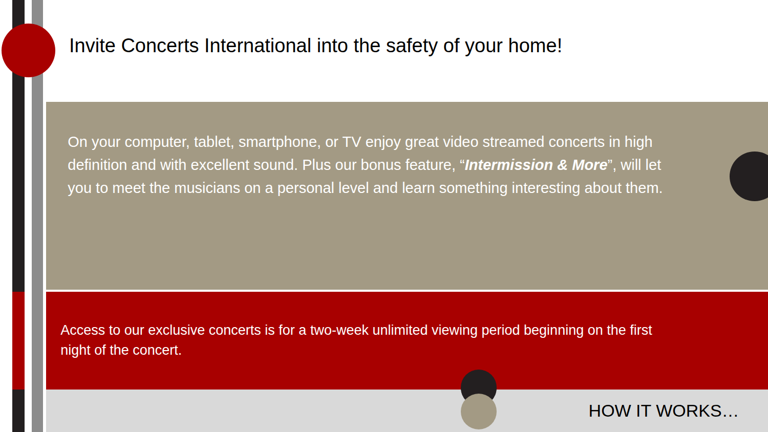Invite Concerts International into the safety of your home!
On your computer, tablet, smartphone, or TV enjoy great video streamed concerts in high definition and with excellent sound. Plus our bonus feature, “Intermission & More”, will let you to meet the musicians on a personal level and learn something interesting about them.
Access to our exclusive concerts is for a two-week unlimited viewing period beginning on the first night of the concert.
HOW IT WORKS…